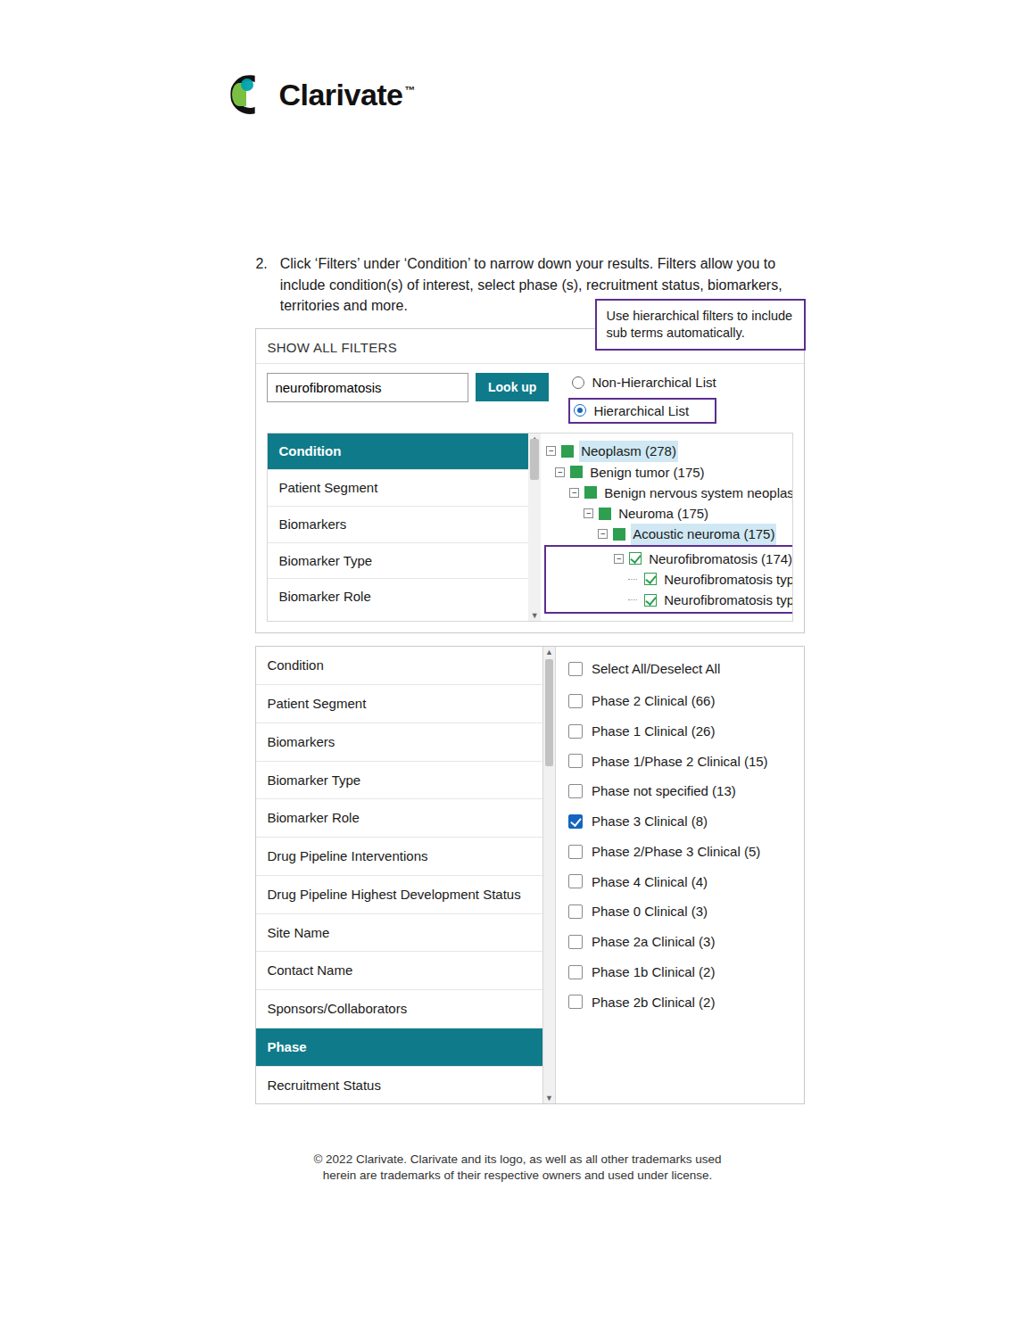Clarivate™
2.
Click ‘Filters’ under ‘Condition’ to narrow down your results. Filters allow you to include condition(s) of interest, select phase (s), recruitment status, biomarkers, territories and more.
Use hierarchical filters to include sub terms automatically.
Show all filters
Look up
Non-Hierarchical List
Hierarchical List
Condition
Patient Segment
Biomarkers
Biomarker Type
Biomarker Role
▲
▼
− Neoplasm (278)
− Benign tumor (175)
− Benign nervous system neoplasm (175)
− Neuroma (175)
− Acoustic neuroma (175)
− Neurofibromatosis (174)
Neurofibromatosis type I (116)
Neurofibromatosis type II (35)
Condition
Patient Segment
Biomarkers
Biomarker Type
Biomarker Role
Drug Pipeline Interventions
Drug Pipeline Highest Development Status
Site Name
Contact Name
Sponsors/Collaborators
Phase
Recruitment Status
▲
▼
Select All/Deselect All
Phase 2 Clinical (66)
Phase 1 Clinical (26)
Phase 1/Phase 2 Clinical (15)
Phase not specified (13)
Phase 3 Clinical (8)
Phase 2/Phase 3 Clinical (5)
Phase 4 Clinical (4)
Phase 0 Clinical (3)
Phase 2a Clinical (3)
Phase 1b Clinical (2)
Phase 2b Clinical (2)
© 2022 Clarivate. Clarivate and its logo, as well as all other trademarks used
herein are trademarks of their respective owners and used under license.